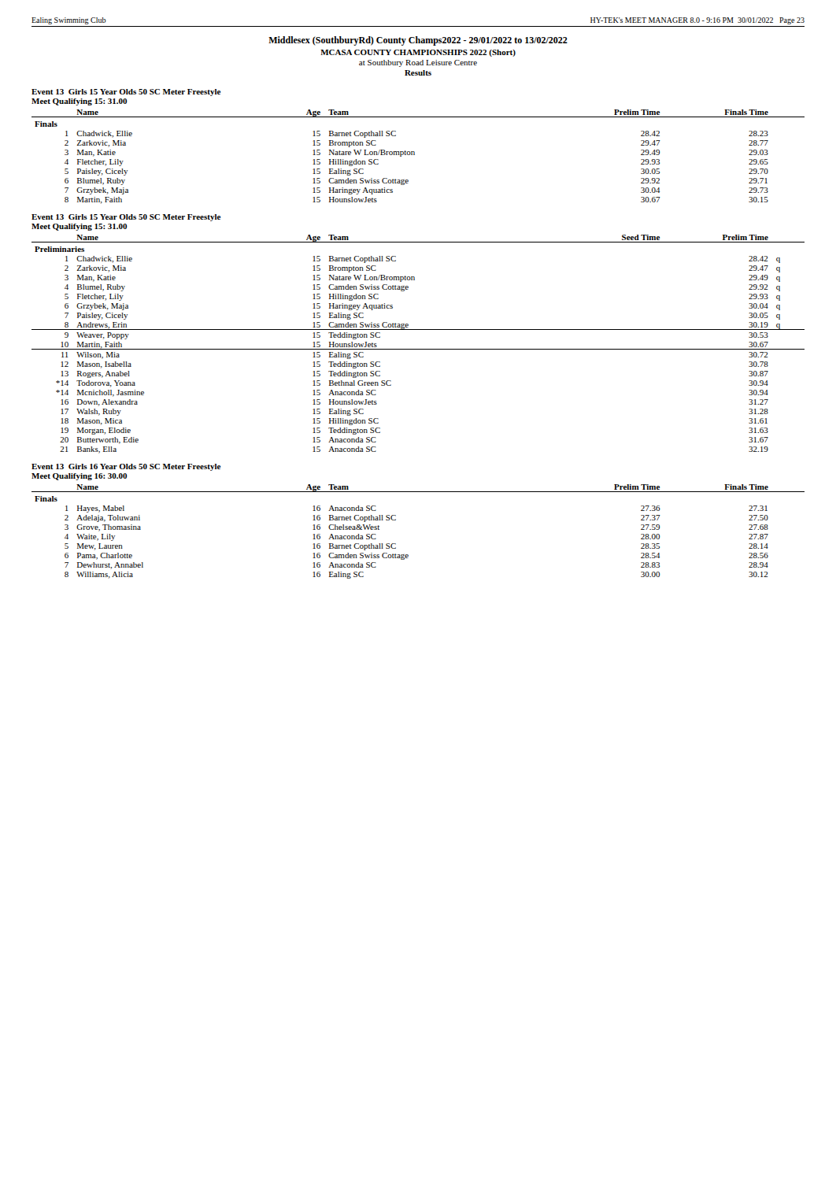Ealing Swimming Club
HY-TEK's MEET MANAGER 8.0 - 9:16 PM 30/01/2022 Page 23
Middlesex (SouthburyRd) County Champs2022 - 29/01/2022 to 13/02/2022
MCASA COUNTY CHAMPIONSHIPS 2022 (Short)
at Southbury Road Leisure Centre
Results
Event 13 Girls 15 Year Olds 50 SC Meter Freestyle
Meet Qualifying 15: 31.00
| | Name | Age | Team | Prelim Time | Finals Time | |
| --- | --- | --- | --- | --- | --- | --- |
| Finals |
| 1 | Chadwick, Ellie | 15 | Barnet Copthall SC | 28.42 | 28.23 | |
| 2 | Zarkovic, Mia | 15 | Brompton SC | 29.47 | 28.77 | |
| 3 | Man, Katie | 15 | Natare W Lon/Brompton | 29.49 | 29.03 | |
| 4 | Fletcher, Lily | 15 | Hillingdon SC | 29.93 | 29.65 | |
| 5 | Paisley, Cicely | 15 | Ealing SC | 30.05 | 29.70 | |
| 6 | Blumel, Ruby | 15 | Camden Swiss Cottage | 29.92 | 29.71 | |
| 7 | Grzybek, Maja | 15 | Haringey Aquatics | 30.04 | 29.73 | |
| 8 | Martin, Faith | 15 | HounslowJets | 30.67 | 30.15 | |
Event 13 Girls 15 Year Olds 50 SC Meter Freestyle
Meet Qualifying 15: 31.00
| | Name | Age | Team | Seed Time | Prelim Time | |
| --- | --- | --- | --- | --- | --- | --- |
| Preliminaries |
| 1 | Chadwick, Ellie | 15 | Barnet Copthall SC | | 28.42 | q |
| 2 | Zarkovic, Mia | 15 | Brompton SC | | 29.47 | q |
| 3 | Man, Katie | 15 | Natare W Lon/Brompton | | 29.49 | q |
| 4 | Blumel, Ruby | 15 | Camden Swiss Cottage | | 29.92 | q |
| 5 | Fletcher, Lily | 15 | Hillingdon SC | | 29.93 | q |
| 6 | Grzybek, Maja | 15 | Haringey Aquatics | | 30.04 | q |
| 7 | Paisley, Cicely | 15 | Ealing SC | | 30.05 | q |
| 8 | Andrews, Erin | 15 | Camden Swiss Cottage | | 30.19 | q |
| 9 | Weaver, Poppy | 15 | Teddington SC | | 30.53 | |
| 10 | Martin, Faith | 15 | HounslowJets | | 30.67 | |
| 11 | Wilson, Mia | 15 | Ealing SC | | 30.72 | |
| 12 | Mason, Isabella | 15 | Teddington SC | | 30.78 | |
| 13 | Rogers, Anabel | 15 | Teddington SC | | 30.87 | |
| *14 | Todorova, Yoana | 15 | Bethnal Green SC | | 30.94 | |
| *14 | Mcnicholl, Jasmine | 15 | Anaconda SC | | 30.94 | |
| 16 | Down, Alexandra | 15 | HounslowJets | | 31.27 | |
| 17 | Walsh, Ruby | 15 | Ealing SC | | 31.28 | |
| 18 | Mason, Mica | 15 | Hillingdon SC | | 31.61 | |
| 19 | Morgan, Elodie | 15 | Teddington SC | | 31.63 | |
| 20 | Butterworth, Edie | 15 | Anaconda SC | | 31.67 | |
| 21 | Banks, Ella | 15 | Anaconda SC | | 32.19 | |
Event 13 Girls 16 Year Olds 50 SC Meter Freestyle
Meet Qualifying 16: 30.00
| | Name | Age | Team | Prelim Time | Finals Time | |
| --- | --- | --- | --- | --- | --- | --- |
| Finals |
| 1 | Hayes, Mabel | 16 | Anaconda SC | 27.36 | 27.31 | |
| 2 | Adelaja, Toluwani | 16 | Barnet Copthall SC | 27.37 | 27.50 | |
| 3 | Grove, Thomasina | 16 | Chelsea&West | 27.59 | 27.68 | |
| 4 | Waite, Lily | 16 | Anaconda SC | 28.00 | 27.87 | |
| 5 | Mew, Lauren | 16 | Barnet Copthall SC | 28.35 | 28.14 | |
| 6 | Pama, Charlotte | 16 | Camden Swiss Cottage | 28.54 | 28.56 | |
| 7 | Dewhurst, Annabel | 16 | Anaconda SC | 28.83 | 28.94 | |
| 8 | Williams, Alicia | 16 | Ealing SC | 30.00 | 30.12 | |